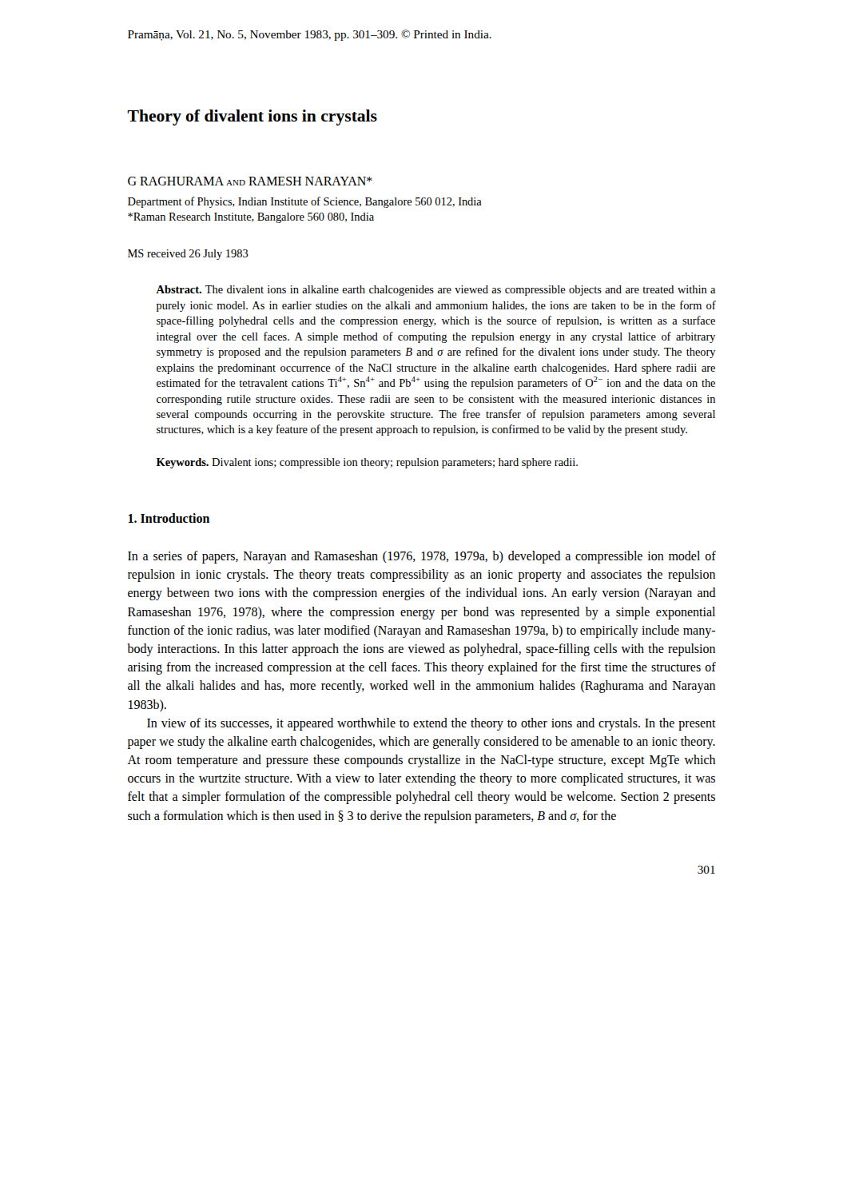Pramāṇa, Vol. 21, No. 5, November 1983, pp. 301–309. © Printed in India.
Theory of divalent ions in crystals
G RAGHURAMA and RAMESH NARAYAN*
Department of Physics, Indian Institute of Science, Bangalore 560 012, India
*Raman Research Institute, Bangalore 560 080, India
MS received 26 July 1983
Abstract. The divalent ions in alkaline earth chalcogenides are viewed as compressible objects and are treated within a purely ionic model. As in earlier studies on the alkali and ammonium halides, the ions are taken to be in the form of space-filling polyhedral cells and the compression energy, which is the source of repulsion, is written as a surface integral over the cell faces. A simple method of computing the repulsion energy in any crystal lattice of arbitrary symmetry is proposed and the repulsion parameters B and σ are refined for the divalent ions under study. The theory explains the predominant occurrence of the NaCl structure in the alkaline earth chalcogenides. Hard sphere radii are estimated for the tetravalent cations Ti4+, Sn4+ and Pb4+ using the repulsion parameters of O2− ion and the data on the corresponding rutile structure oxides. These radii are seen to be consistent with the measured interionic distances in several compounds occurring in the perovskite structure. The free transfer of repulsion parameters among several structures, which is a key feature of the present approach to repulsion, is confirmed to be valid by the present study.
Keywords. Divalent ions; compressible ion theory; repulsion parameters; hard sphere radii.
1. Introduction
In a series of papers, Narayan and Ramaseshan (1976, 1978, 1979a, b) developed a compressible ion model of repulsion in ionic crystals. The theory treats compressibility as an ionic property and associates the repulsion energy between two ions with the compression energies of the individual ions. An early version (Narayan and Ramaseshan 1976, 1978), where the compression energy per bond was represented by a simple exponential function of the ionic radius, was later modified (Narayan and Ramaseshan 1979a, b) to empirically include many-body interactions. In this latter approach the ions are viewed as polyhedral, space-filling cells with the repulsion arising from the increased compression at the cell faces. This theory explained for the first time the structures of all the alkali halides and has, more recently, worked well in the ammonium halides (Raghurama and Narayan 1983b).
In view of its successes, it appeared worthwhile to extend the theory to other ions and crystals. In the present paper we study the alkaline earth chalcogenides, which are generally considered to be amenable to an ionic theory. At room temperature and pressure these compounds crystallize in the NaCl-type structure, except MgTe which occurs in the wurtzite structure. With a view to later extending the theory to more complicated structures, it was felt that a simpler formulation of the compressible polyhedral cell theory would be welcome. Section 2 presents such a formulation which is then used in § 3 to derive the repulsion parameters, B and σ, for the
301